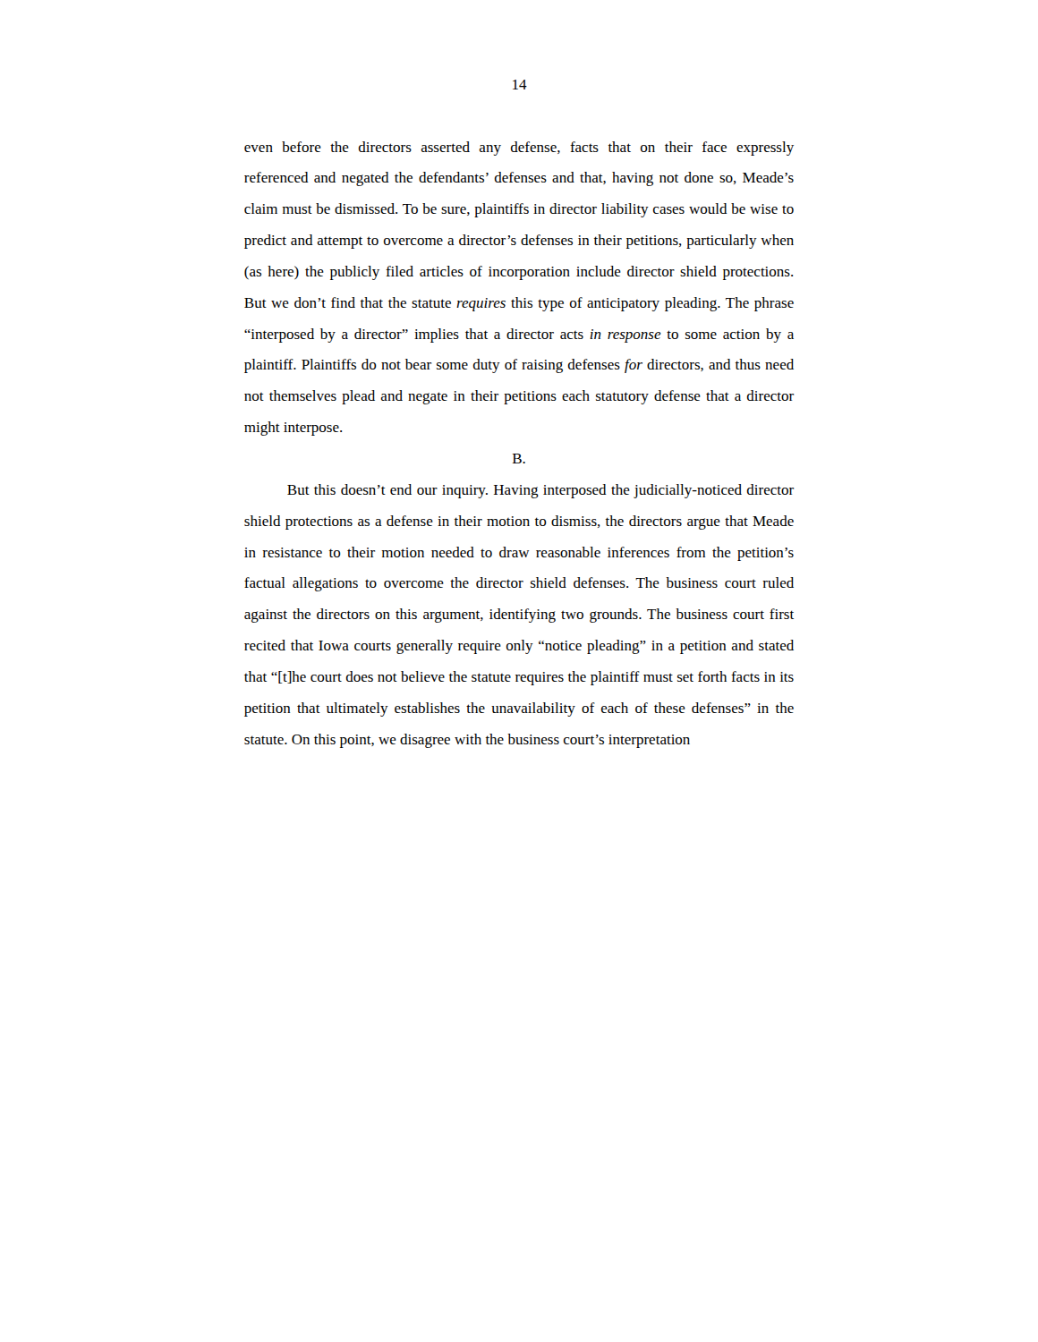14
even before the directors asserted any defense, facts that on their face expressly referenced and negated the defendants’ defenses and that, having not done so, Meade’s claim must be dismissed. To be sure, plaintiffs in director liability cases would be wise to predict and attempt to overcome a director’s defenses in their petitions, particularly when (as here) the publicly filed articles of incorporation include director shield protections. But we don’t find that the statute requires this type of anticipatory pleading. The phrase “interposed by a director” implies that a director acts in response to some action by a plaintiff. Plaintiffs do not bear some duty of raising defenses for directors, and thus need not themselves plead and negate in their petitions each statutory defense that a director might interpose.
B.
But this doesn’t end our inquiry. Having interposed the judicially-noticed director shield protections as a defense in their motion to dismiss, the directors argue that Meade in resistance to their motion needed to draw reasonable inferences from the petition’s factual allegations to overcome the director shield defenses. The business court ruled against the directors on this argument, identifying two grounds. The business court first recited that Iowa courts generally require only “notice pleading” in a petition and stated that “[t]he court does not believe the statute requires the plaintiff must set forth facts in its petition that ultimately establishes the unavailability of each of these defenses” in the statute. On this point, we disagree with the business court’s interpretation